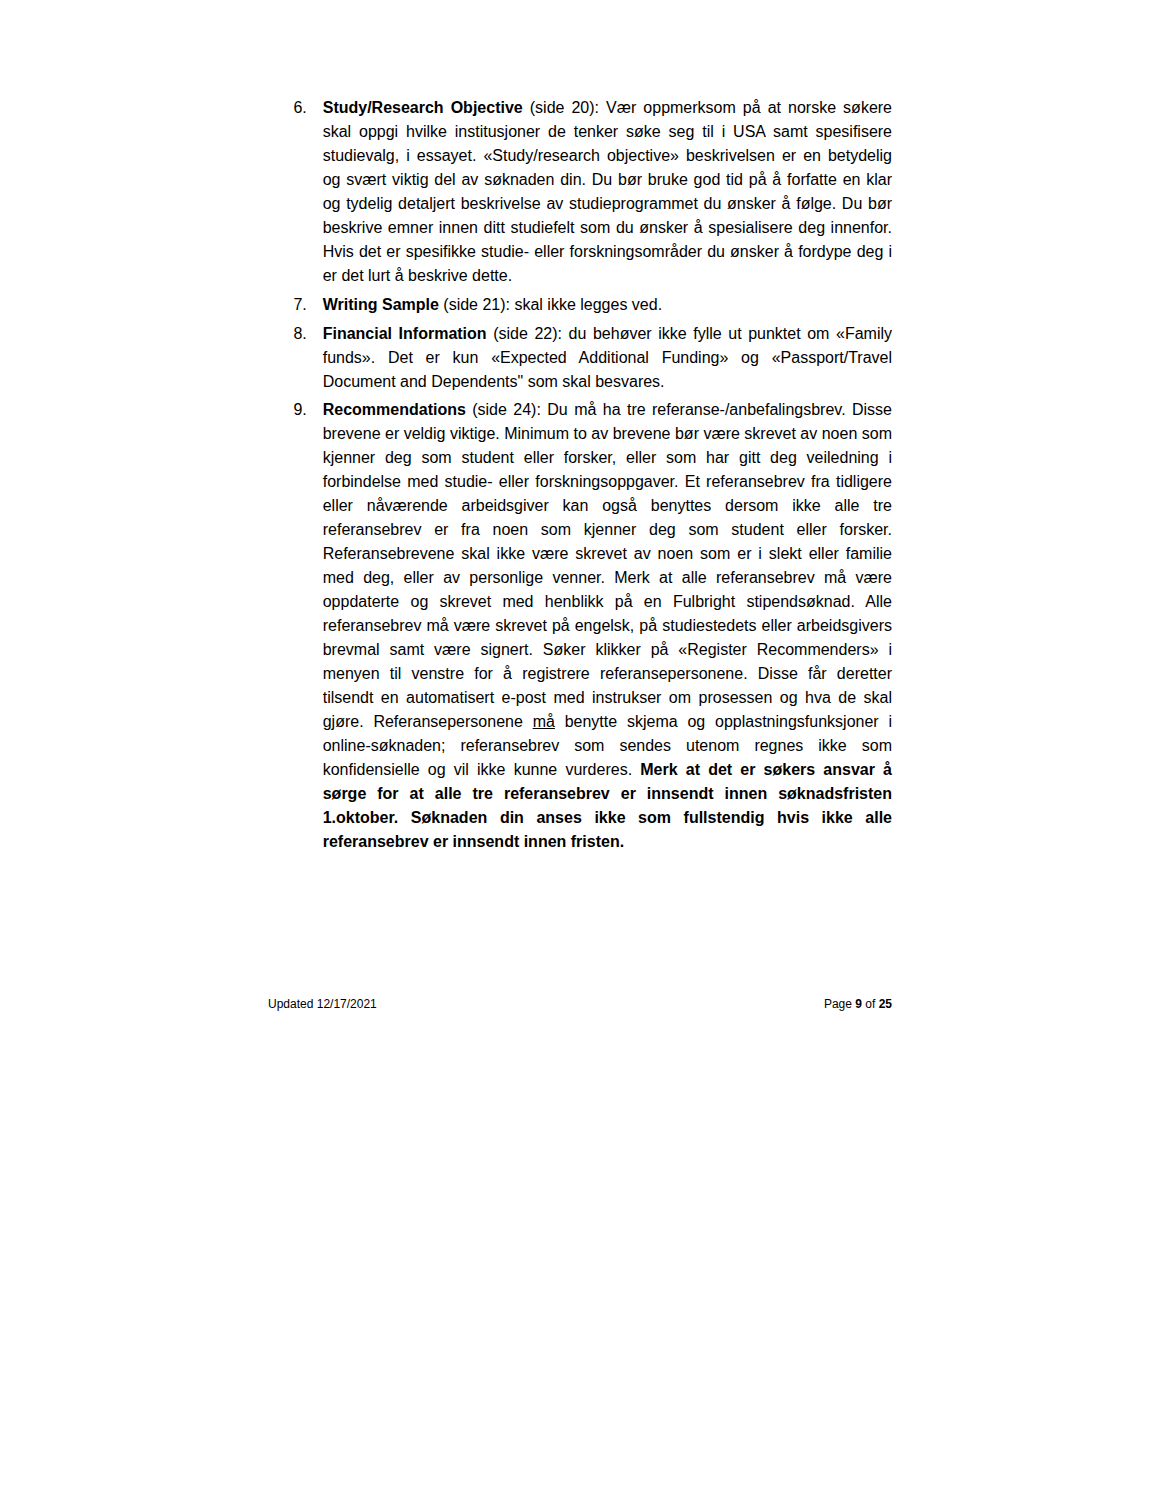Study/Research Objective (side 20): Vær oppmerksom på at norske søkere skal oppgi hvilke institusjoner de tenker søke seg til i USA samt spesifisere studievalg, i essayet. «Study/research objective» beskrivelsen er en betydelig og svært viktig del av søknaden din. Du bør bruke god tid på å forfatte en klar og tydelig detaljert beskrivelse av studieprogrammet du ønsker å følge. Du bør beskrive emner innen ditt studiefelt som du ønsker å spesialisere deg innenfor. Hvis det er spesifikke studie- eller forskningsområder du ønsker å fordype deg i er det lurt å beskrive dette.
Writing Sample (side 21): skal ikke legges ved.
Financial Information (side 22): du behøver ikke fylle ut punktet om «Family funds». Det er kun «Expected Additional Funding» og «Passport/Travel Document and Dependents" som skal besvares.
Recommendations (side 24): Du må ha tre referanse-/anbefalingsbrev. Disse brevene er veldig viktige. Minimum to av brevene bør være skrevet av noen som kjenner deg som student eller forsker, eller som har gitt deg veiledning i forbindelse med studie- eller forskningsoppgaver. Et referansebrev fra tidligere eller nåværende arbeidsgiver kan også benyttes dersom ikke alle tre referansebrev er fra noen som kjenner deg som student eller forsker. Referansebrevene skal ikke være skrevet av noen som er i slekt eller familie med deg, eller av personlige venner. Merk at alle referansebrev må være oppdaterte og skrevet med henblikk på en Fulbright stipendsøknad. Alle referansebrev må være skrevet på engelsk, på studiestedets eller arbeidsgivers brevmal samt være signert. Søker klikker på «Register Recommenders» i menyen til venstre for å registrere referansepersonene. Disse får deretter tilsendt en automatisert e-post med instrukser om prosessen og hva de skal gjøre. Referansepersonene må benytte skjema og opplastningsfunksjoner i online-søknaden; referansebrev som sendes utenom regnes ikke som konfidensielle og vil ikke kunne vurderes. Merk at det er søkers ansvar å sørge for at alle tre referansebrev er innsendt innen søknadsfristen 1.oktober. Søknaden din anses ikke som fullstendig hvis ikke alle referansebrev er innsendt innen fristen.
Updated 12/17/2021 Page 9 of 25